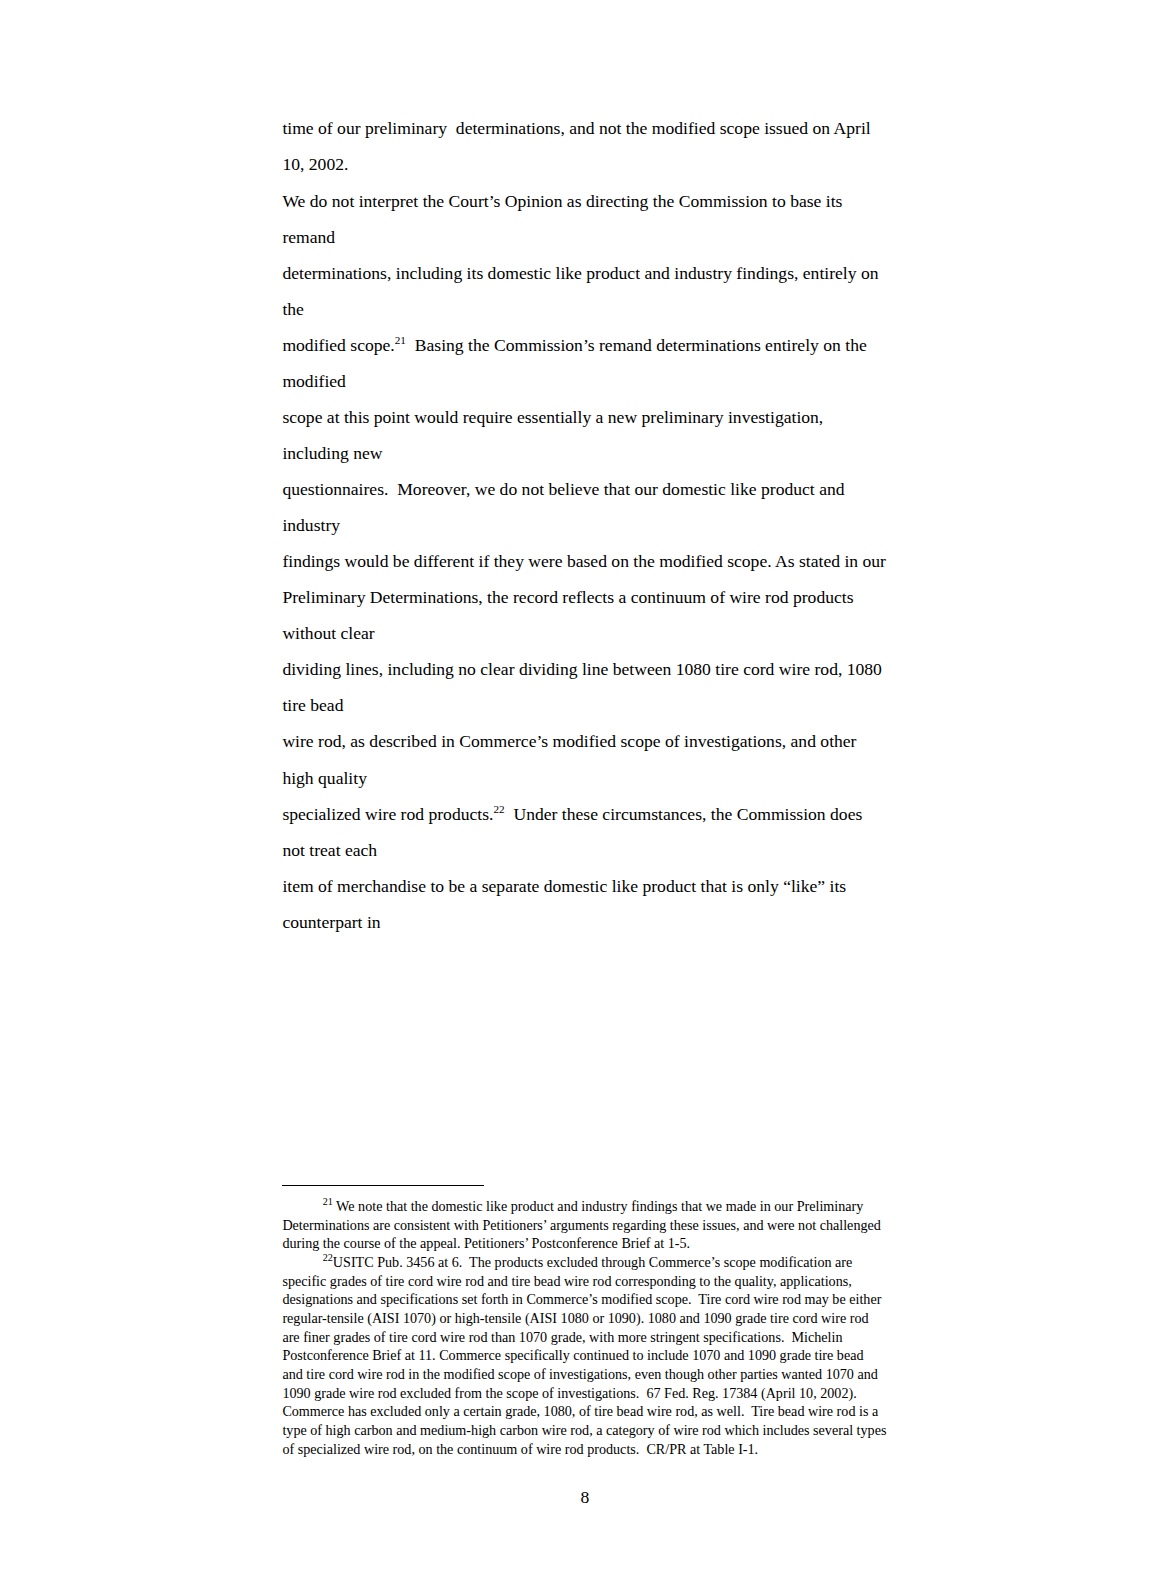time of our preliminary determinations, and not the modified scope issued on April 10, 2002.
We do not interpret the Court’s Opinion as directing the Commission to base its remand
determinations, including its domestic like product and industry findings, entirely on the
modified scope.21 Basing the Commission’s remand determinations entirely on the modified
scope at this point would require essentially a new preliminary investigation, including new
questionnaires. Moreover, we do not believe that our domestic like product and industry
findings would be different if they were based on the modified scope. As stated in our
Preliminary Determinations, the record reflects a continuum of wire rod products without clear
dividing lines, including no clear dividing line between 1080 tire cord wire rod, 1080 tire bead
wire rod, as described in Commerce’s modified scope of investigations, and other high quality
specialized wire rod products.22 Under these circumstances, the Commission does not treat each
item of merchandise to be a separate domestic like product that is only “like” its counterpart in
21 We note that the domestic like product and industry findings that we made in our Preliminary Determinations are consistent with Petitioners’ arguments regarding these issues, and were not challenged during the course of the appeal. Petitioners’ Postconference Brief at 1-5.
22 USITC Pub. 3456 at 6. The products excluded through Commerce’s scope modification are specific grades of tire cord wire rod and tire bead wire rod corresponding to the quality, applications, designations and specifications set forth in Commerce’s modified scope. Tire cord wire rod may be either regular-tensile (AISI 1070) or high-tensile (AISI 1080 or 1090). 1080 and 1090 grade tire cord wire rod are finer grades of tire cord wire rod than 1070 grade, with more stringent specifications. Michelin Postconference Brief at 11. Commerce specifically continued to include 1070 and 1090 grade tire bead and tire cord wire rod in the modified scope of investigations, even though other parties wanted 1070 and 1090 grade wire rod excluded from the scope of investigations. 67 Fed. Reg. 17384 (April 10, 2002). Commerce has excluded only a certain grade, 1080, of tire bead wire rod, as well. Tire bead wire rod is a type of high carbon and medium-high carbon wire rod, a category of wire rod which includes several types of specialized wire rod, on the continuum of wire rod products. CR/PR at Table I-1.
8